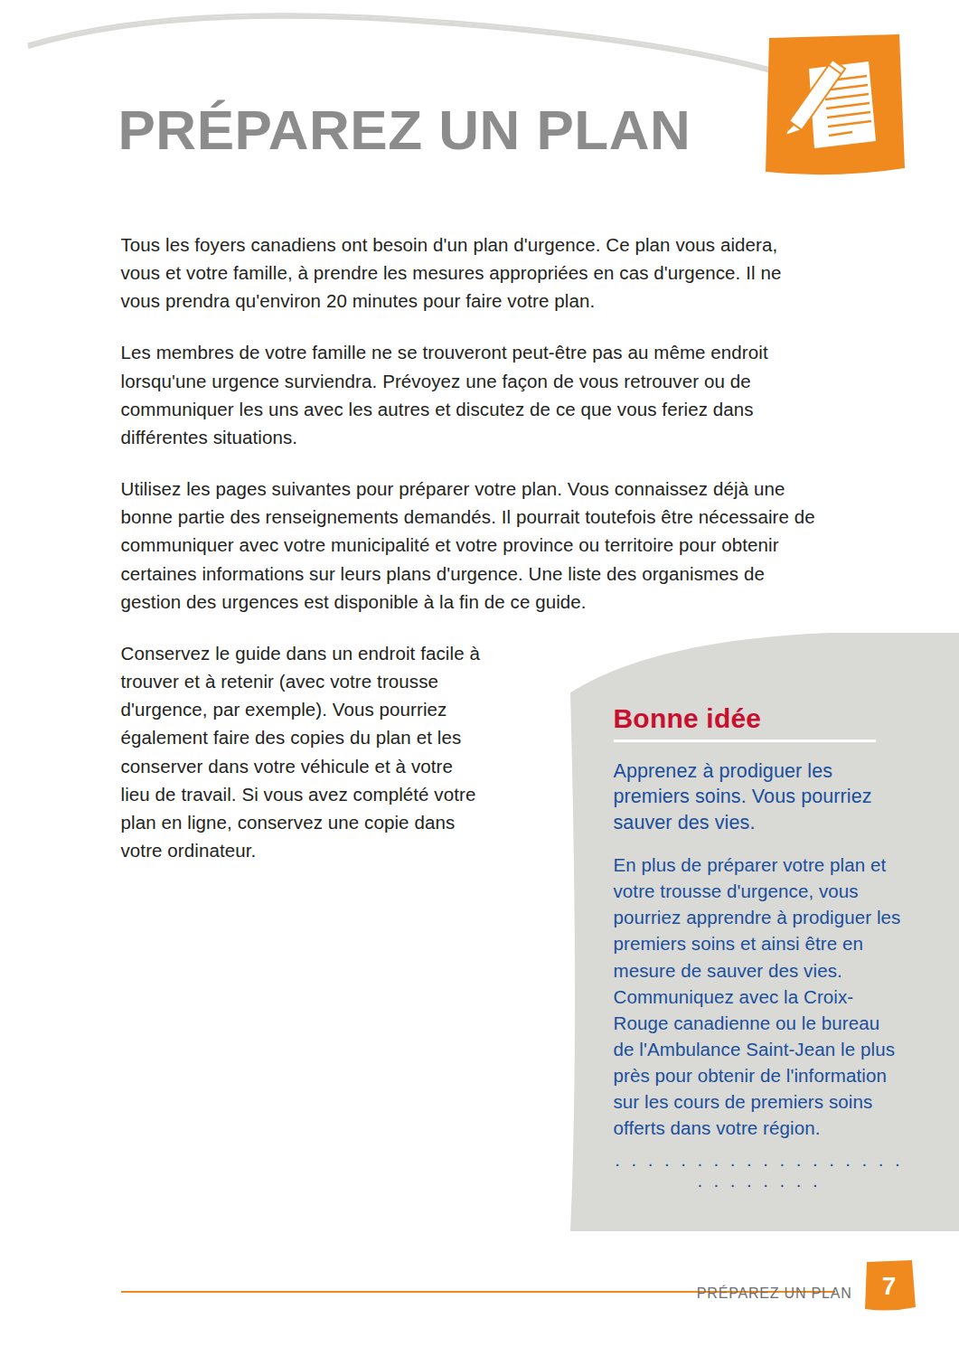Préparez un plan
Tous les foyers canadiens ont besoin d'un plan d'urgence. Ce plan vous aidera, vous et votre famille, à prendre les mesures appropriées en cas d'urgence. Il ne vous prendra qu'environ 20 minutes pour faire votre plan.
Les membres de votre famille ne se trouveront peut-être pas au même endroit lorsqu'une urgence surviendra. Prévoyez une façon de vous retrouver ou de communiquer les uns avec les autres et discutez de ce que vous feriez dans différentes situations.
Utilisez les pages suivantes pour préparer votre plan. Vous connaissez déjà une bonne partie des renseignements demandés. Il pourrait toutefois être nécessaire de communiquer avec votre municipalité et votre province ou territoire pour obtenir certaines informations sur leurs plans d'urgence. Une liste des organismes de gestion des urgences est disponible à la fin de ce guide.
Conservez le guide dans un endroit facile à trouver et à retenir (avec votre trousse d'urgence, par exemple). Vous pourriez également faire des copies du plan et les conserver dans votre véhicule et à votre lieu de travail. Si vous avez complété votre plan en ligne, conservez une copie dans votre ordinateur.
Bonne idée
Apprenez à prodiguer les premiers soins. Vous pourriez sauver des vies.
En plus de préparer votre plan et votre trousse d'urgence, vous pourriez apprendre à prodiguer les premiers soins et ainsi être en mesure de sauver des vies. Communiquez avec la Croix-Rouge canadienne ou le bureau de l'Ambulance Saint-Jean le plus près pour obtenir de l'information sur les cours de premiers soins offerts dans votre région.
· · · · · · · · · · · · · · · · · · · · · · · · · ·
PRÉPAREZ UN PLAN
7